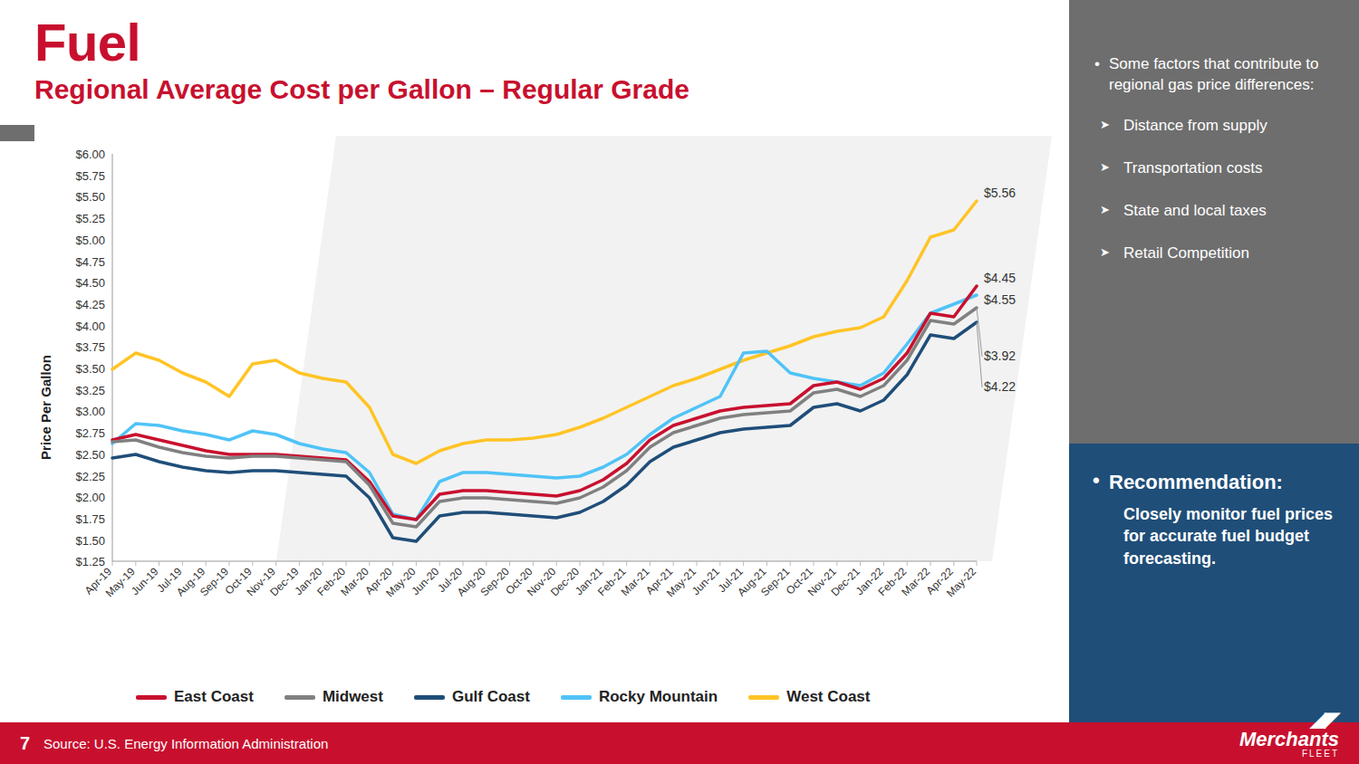Fuel
Regional Average Cost per Gallon – Regular Grade
Some factors that contribute to regional gas price differences:
Distance from supply
Transportation costs
State and local taxes
Retail Competition
Recommendation:
Closely monitor fuel prices for accurate fuel budget forecasting.
Price Per Gallon $6.00 $5.75 $5.50 $5.25 $5.00 $4.75 $4.50 $4.25 $4.00 $3.75 $3.50 $3.25 $3.00 $2.75 $2.50 $2.25 $2.00 $1.75 $1.50 $1.25 Apr-19 May-19 Jun-19 Jul-19 Aug-19 Sep-19 Oct-19 Nov-19 Dec-19 Jan-20 Feb-20 Mar-20 Apr-20 May-20 Jun-20 Jul-20 Aug-20 Sep-20 Oct-20 Nov-20 Dec-20 Jan-21 Feb-21 Mar-21 Apr-21 May-21 Jun-21 Jul-21 Aug-21 Sep-21 Oct-21 Nov-21 Dec-21 Jan-22 Feb-22 Mar-22 Apr-22 May-22 $5.56 $4.45 $4.55 $3.92 $4.22
East Coast Midwest Gulf Coast Rocky Mountain West Coast
7 Source: U.S. Energy Information Administration
◢◤
Merchants
FLEET